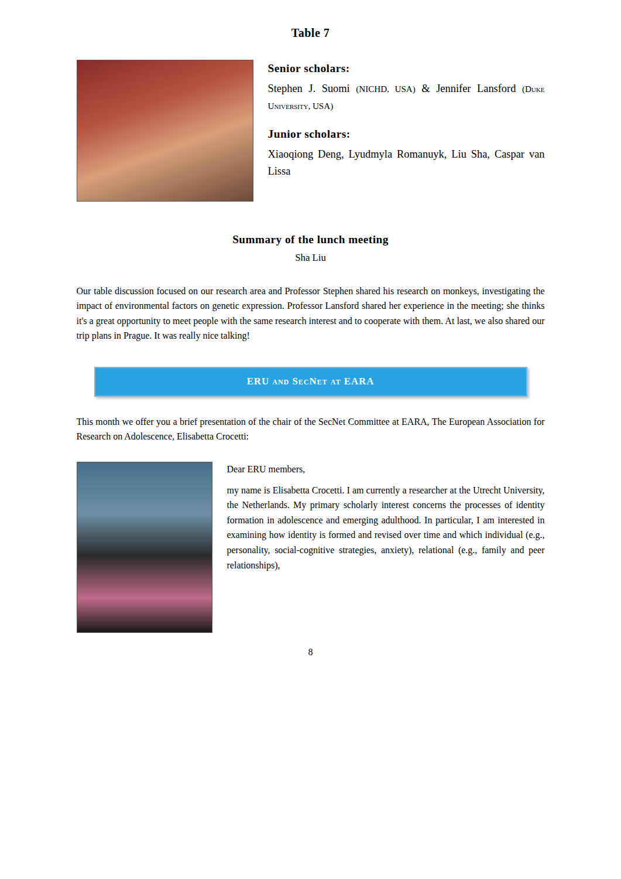Table 7
Senior scholars:
Stephen J. Suomi (NICHD, USA) & Jennifer Lansford (Duke University, USA)
Junior scholars:
Xiaoqiong Deng, Lyudmyla Romanuyk, Liu Sha, Caspar van Lissa
Summary of the lunch meeting
Sha Liu
Our table discussion focused on our research area and Professor Stephen shared his research on monkeys, investigating the impact of environmental factors on genetic expression. Professor Lansford shared her experience in the meeting; she thinks it's a great opportunity to meet people with the same research interest and to cooperate with them. At last, we also shared our trip plans in Prague. It was really nice talking!
ERU and SecNet at EARA
This month we offer you a brief presentation of the chair of the SecNet Committee at EARA, The European Association for Research on Adolescence, Elisabetta Crocetti:
Dear ERU members,
my name is Elisabetta Crocetti. I am currently a researcher at the Utrecht University, the Netherlands. My primary scholarly interest concerns the processes of identity formation in adolescence and emerging adulthood. In particular, I am interested in examining how identity is formed and revised over time and which individual (e.g., personality, social-cognitive strategies, anxiety), relational (e.g., family and peer relationships),
8